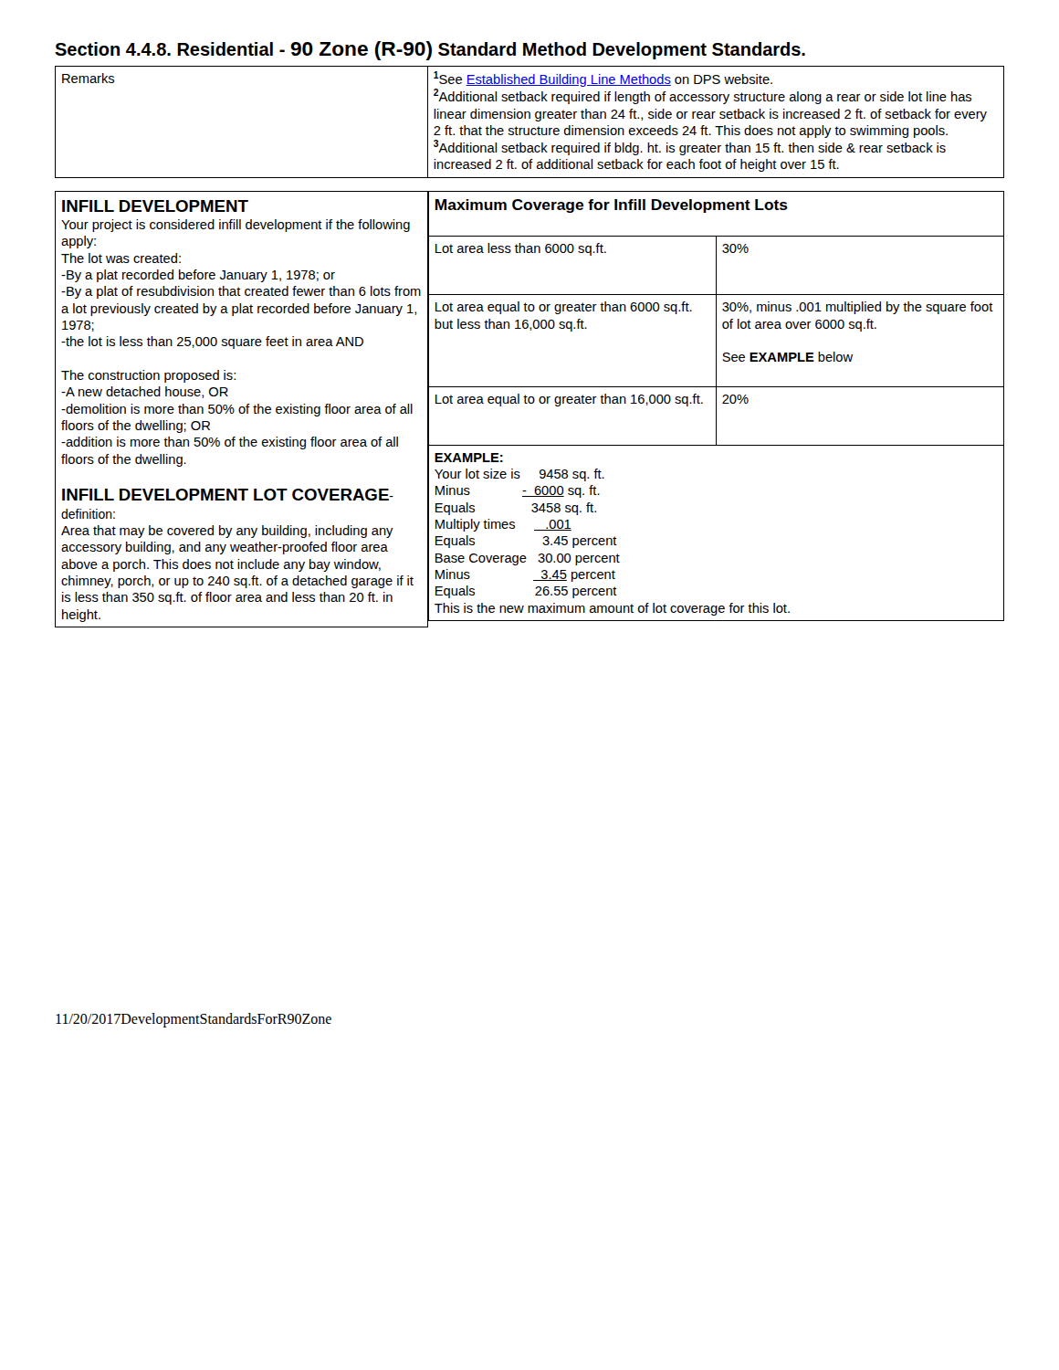Section 4.4.8. Residential - 90 Zone (R-90) Standard Method Development Standards.
| Remarks | 1 See Established Building Line Methods on DPS website. 2 Additional setback required if length of accessory structure along a rear or side lot line has linear dimension greater than 24 ft., side or rear setback is increased 2 ft. of setback for every 2 ft. that the structure dimension exceeds 24 ft. This does not apply to swimming pools. 3 Additional setback required if bldg. ht. is greater than 15 ft. then side & rear setback is increased 2 ft. of additional setback for each foot of height over 15 ft. |
| INFILL DEVELOPMENT Your project is considered infill development if the following apply: The lot was created: -By a plat recorded before January 1, 1978; or -By a plat of resubdivision that created fewer than 6 lots from a lot previously created by a plat recorded before January 1, 1978; -the lot is less than 25,000 square feet in area AND The construction proposed is: -A new detached house, OR -demolition is more than 50% of the existing floor area of all floors of the dwelling; OR -addition is more than 50% of the existing floor area of all floors of the dwelling. INFILL DEVELOPMENT LOT COVERAGE - definition: Area that may be covered by any building, including any accessory building, and any weather-proofed floor area above a porch. This does not include any bay window, chimney, porch, or up to 240 sq.ft. of a detached garage if it is less than 350 sq.ft. of floor area and less than 20 ft. in height. | / Maximum Coverage for Infill Development Lots / / Lot area less than 6000 sq.ft. / 30% / / Lot area equal to or greater than 6000 sq.ft. but less than 16,000 sq.ft. / 30%, minus .001 multiplied by the square foot of lot area over 6000 sq.ft. See EXAMPLE below / / Lot area equal to or greater than 16,000 sq.ft. / 20% / / EXAMPLE: Your lot size is 9458 sq. ft. Minus - 6000 sq. ft. Equals 3458 sq. ft. Multiply times .001 Equals 3.45 percent Base Coverage 30.00 percent Minus 3.45 percent Equals 26.55 percent This is the new maximum amount of lot coverage for this lot. / |
11/20/2017DevelopmentStandardsForR90Zone